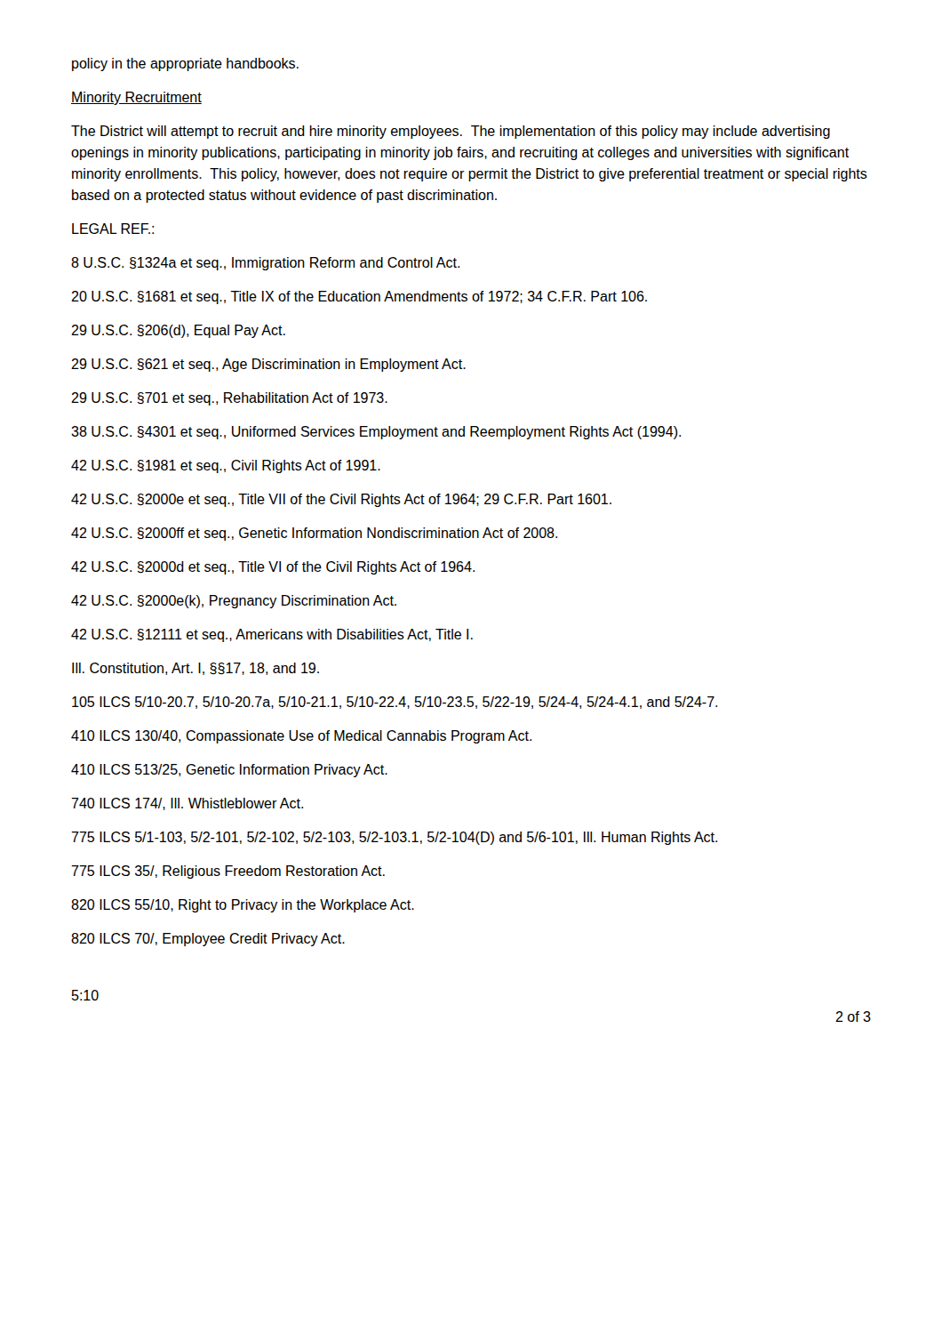policy in the appropriate handbooks.
Minority Recruitment
The District will attempt to recruit and hire minority employees. The implementation of this policy may include advertising openings in minority publications, participating in minority job fairs, and recruiting at colleges and universities with significant minority enrollments. This policy, however, does not require or permit the District to give preferential treatment or special rights based on a protected status without evidence of past discrimination.
LEGAL REF.:
8 U.S.C. §1324a et seq., Immigration Reform and Control Act.
20 U.S.C. §1681 et seq., Title IX of the Education Amendments of 1972; 34 C.F.R. Part 106.
29 U.S.C. §206(d), Equal Pay Act.
29 U.S.C. §621 et seq., Age Discrimination in Employment Act.
29 U.S.C. §701 et seq., Rehabilitation Act of 1973.
38 U.S.C. §4301 et seq., Uniformed Services Employment and Reemployment Rights Act (1994).
42 U.S.C. §1981 et seq., Civil Rights Act of 1991.
42 U.S.C. §2000e et seq., Title VII of the Civil Rights Act of 1964; 29 C.F.R. Part 1601.
42 U.S.C. §2000ff et seq., Genetic Information Nondiscrimination Act of 2008.
42 U.S.C. §2000d et seq., Title VI of the Civil Rights Act of 1964.
42 U.S.C. §2000e(k), Pregnancy Discrimination Act.
42 U.S.C. §12111 et seq., Americans with Disabilities Act, Title I.
Ill. Constitution, Art. I, §§17, 18, and 19.
105 ILCS 5/10-20.7, 5/10-20.7a, 5/10-21.1, 5/10-22.4, 5/10-23.5, 5/22-19, 5/24-4, 5/24-4.1, and 5/24-7.
410 ILCS 130/40, Compassionate Use of Medical Cannabis Program Act.
410 ILCS 513/25, Genetic Information Privacy Act.
740 ILCS 174/, Ill. Whistleblower Act.
775 ILCS 5/1-103, 5/2-101, 5/2-102, 5/2-103, 5/2-103.1, 5/2-104(D) and 5/6-101, Ill. Human Rights Act.
775 ILCS 35/, Religious Freedom Restoration Act.
820 ILCS 55/10, Right to Privacy in the Workplace Act.
820 ILCS 70/, Employee Credit Privacy Act.
5:10
2 of 3